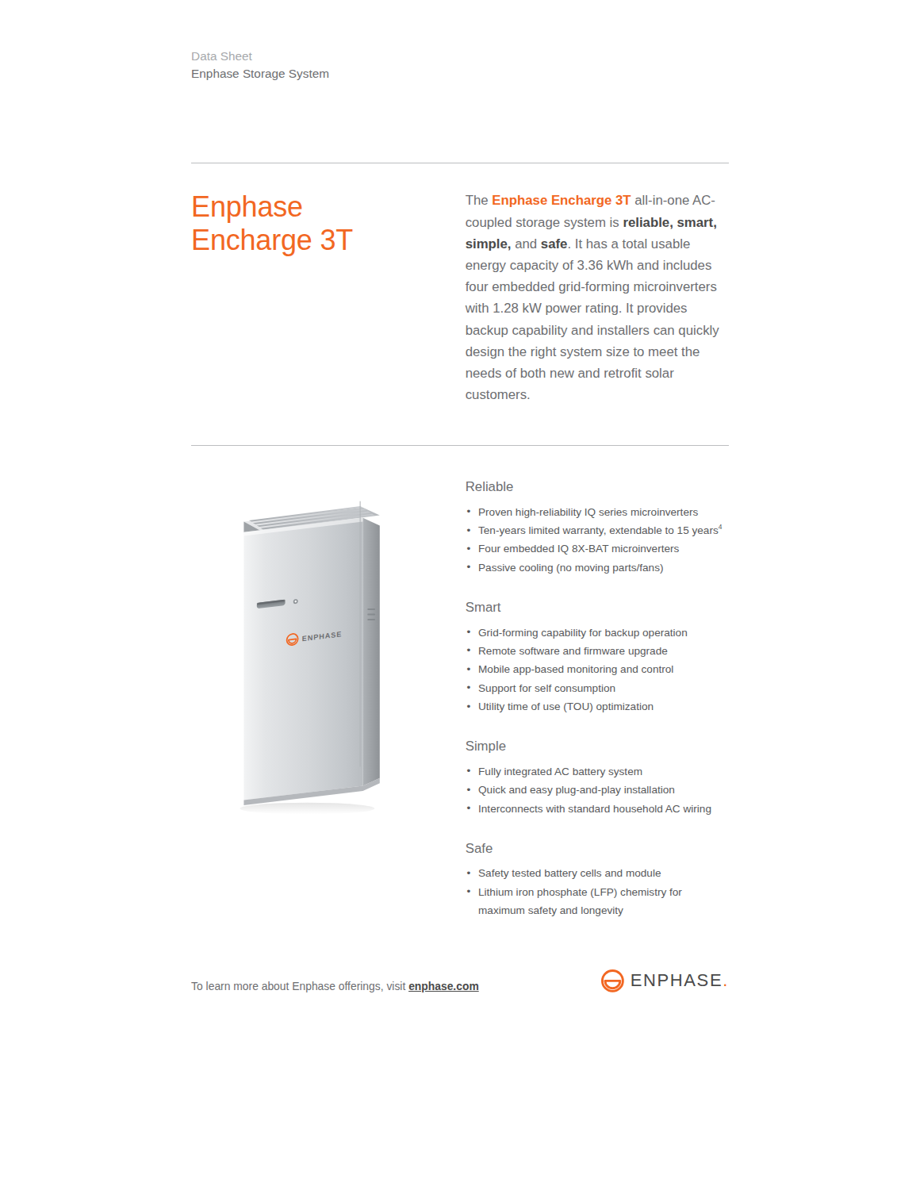Data Sheet
Enphase Storage System
Enphase
Encharge 3T
The Enphase Encharge 3T all-in-one AC-coupled storage system is reliable, smart, simple, and safe. It has a total usable energy capacity of 3.36 kWh and includes four embedded grid-forming microinverters with 1.28 kW power rating. It provides backup capability and installers can quickly design the right system size to meet the needs of both new and retrofit solar customers.
ENPHASE
Reliable
Proven high-reliability IQ series microinverters
Ten-years limited warranty, extendable to 15 years4
Four embedded IQ 8X-BAT microinverters
Passive cooling (no moving parts/fans)
Smart
Grid-forming capability for backup operation
Remote software and firmware upgrade
Mobile app-based monitoring and control
Support for self consumption
Utility time of use (TOU) optimization
Simple
Fully integrated AC battery system
Quick and easy plug-and-play installation
Interconnects with standard household AC wiring
Safe
Safety tested battery cells and module
Lithium iron phosphate (LFP) chemistry for maximum safety and longevity
To learn more about Enphase offerings, visit enphase.com
ENPHASE.